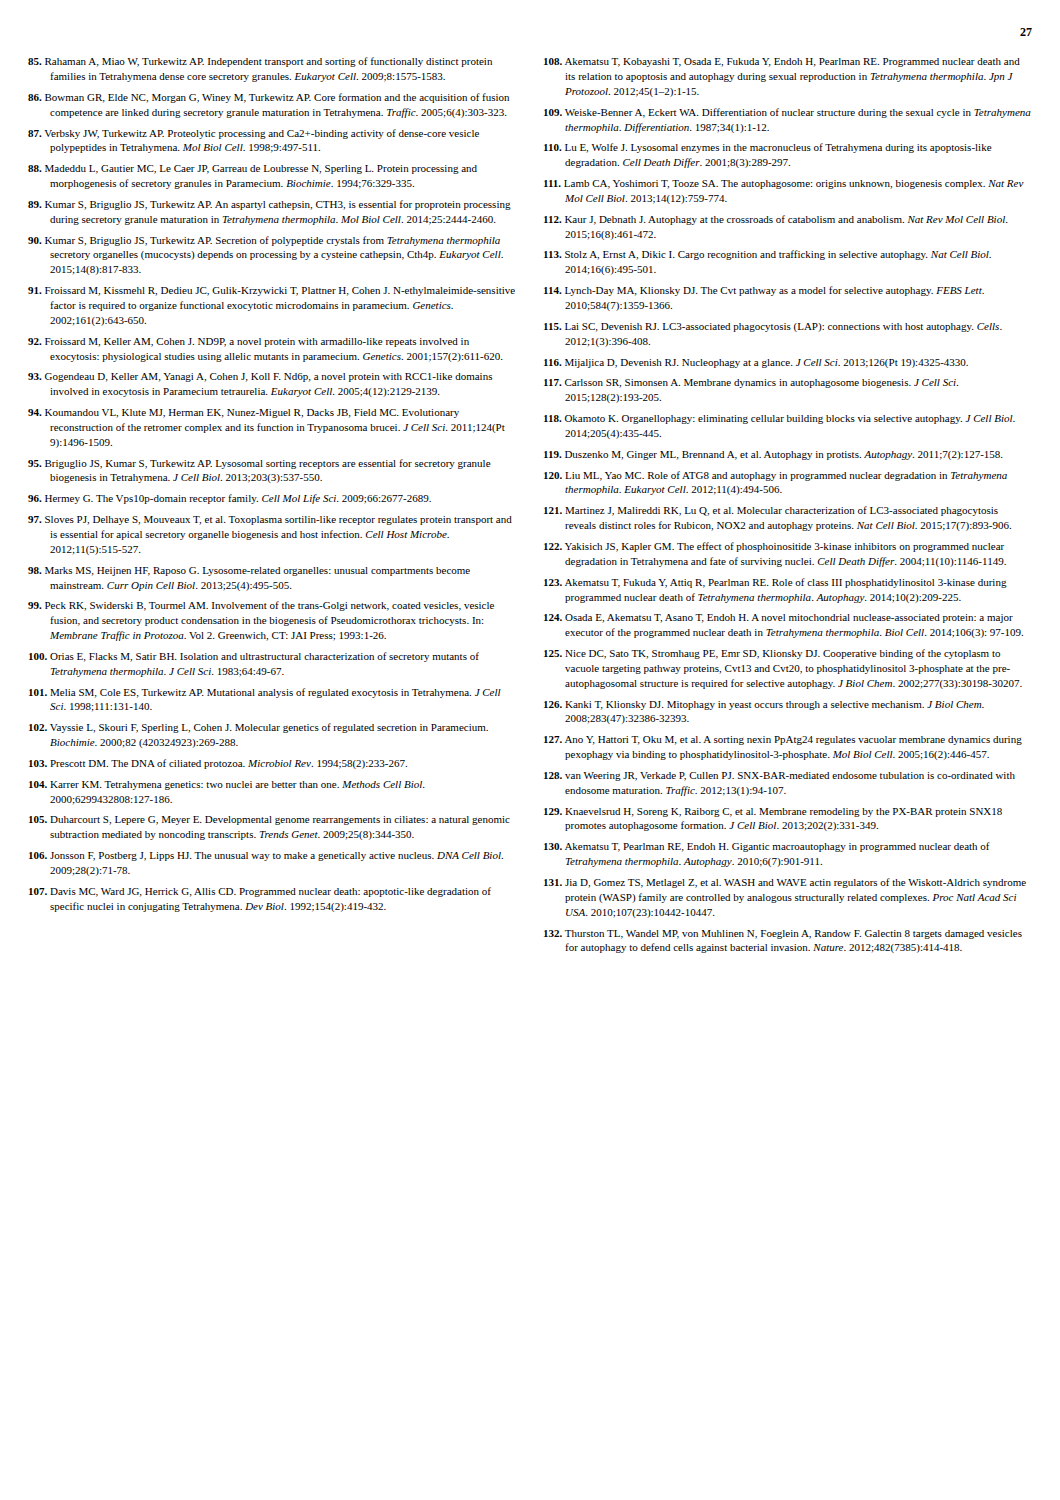27
85. Rahaman A, Miao W, Turkewitz AP. Independent transport and sorting of functionally distinct protein families in Tetrahymena dense core secretory granules. Eukaryot Cell. 2009;8:1575-1583.
86. Bowman GR, Elde NC, Morgan G, Winey M, Turkewitz AP. Core formation and the acquisition of fusion competence are linked during secretory granule maturation in Tetrahymena. Traffic. 2005;6(4):303-323.
87. Verbsky JW, Turkewitz AP. Proteolytic processing and Ca2+-binding activity of dense-core vesicle polypeptides in Tetrahymena. Mol Biol Cell. 1998;9:497-511.
88. Madeddu L, Gautier MC, Le Caer JP, Garreau de Loubresse N, Sperling L. Protein processing and morphogenesis of secretory granules in Paramecium. Biochimie. 1994;76:329-335.
89. Kumar S, Briguglio JS, Turkewitz AP. An aspartyl cathepsin, CTH3, is essential for proprotein processing during secretory granule maturation in Tetrahymena thermophila. Mol Biol Cell. 2014;25:2444-2460.
90. Kumar S, Briguglio JS, Turkewitz AP. Secretion of polypeptide crystals from Tetrahymena thermophila secretory organelles (mucocysts) depends on processing by a cysteine cathepsin, Cth4p. Eukaryot Cell. 2015;14(8):817-833.
91. Froissard M, Kissmehl R, Dedieu JC, Gulik-Krzywicki T, Plattner H, Cohen J. N-ethylmaleimide-sensitive factor is required to organize functional exocytotic microdomains in paramecium. Genetics. 2002;161(2):643-650.
92. Froissard M, Keller AM, Cohen J. ND9P, a novel protein with armadillo-like repeats involved in exocytosis: physiological studies using allelic mutants in paramecium. Genetics. 2001;157(2):611-620.
93. Gogendeau D, Keller AM, Yanagi A, Cohen J, Koll F. Nd6p, a novel protein with RCC1-like domains involved in exocytosis in Paramecium tetraurelia. Eukaryot Cell. 2005;4(12):2129-2139.
94. Koumandou VL, Klute MJ, Herman EK, Nunez-Miguel R, Dacks JB, Field MC. Evolutionary reconstruction of the retromer complex and its function in Trypanosoma brucei. J Cell Sci. 2011;124(Pt 9):1496-1509.
95. Briguglio JS, Kumar S, Turkewitz AP. Lysosomal sorting receptors are essential for secretory granule biogenesis in Tetrahymena. J Cell Biol. 2013;203(3):537-550.
96. Hermey G. The Vps10p-domain receptor family. Cell Mol Life Sci. 2009;66:2677-2689.
97. Sloves PJ, Delhaye S, Mouveaux T, et al. Toxoplasma sortilin-like receptor regulates protein transport and is essential for apical secretory organelle biogenesis and host infection. Cell Host Microbe. 2012;11(5):515-527.
98. Marks MS, Heijnen HF, Raposo G. Lysosome-related organelles: unusual compartments become mainstream. Curr Opin Cell Biol. 2013;25(4):495-505.
99. Peck RK, Swiderski B, Tourmel AM. Involvement of the trans-Golgi network, coated vesicles, vesicle fusion, and secretory product condensation in the biogenesis of Pseudomicrothorax trichocysts. In: Membrane Traffic in Protozoa. Vol 2. Greenwich, CT: JAI Press; 1993:1-26.
100. Orias E, Flacks M, Satir BH. Isolation and ultrastructural characterization of secretory mutants of Tetrahymena thermophila. J Cell Sci. 1983;64:49-67.
101. Melia SM, Cole ES, Turkewitz AP. Mutational analysis of regulated exocytosis in Tetrahymena. J Cell Sci. 1998;111:131-140.
102. Vayssie L, Skouri F, Sperling L, Cohen J. Molecular genetics of regulated secretion in Paramecium. Biochimie. 2000;82 (420324923):269-288.
103. Prescott DM. The DNA of ciliated protozoa. Microbiol Rev. 1994;58(2):233-267.
104. Karrer KM. Tetrahymena genetics: two nuclei are better than one. Methods Cell Biol. 2000;6299432808:127-186.
105. Duharcourt S, Lepere G, Meyer E. Developmental genome rearrangements in ciliates: a natural genomic subtraction mediated by noncoding transcripts. Trends Genet. 2009;25(8):344-350.
106. Jonsson F, Postberg J, Lipps HJ. The unusual way to make a genetically active nucleus. DNA Cell Biol. 2009;28(2):71-78.
107. Davis MC, Ward JG, Herrick G, Allis CD. Programmed nuclear death: apoptotic-like degradation of specific nuclei in conjugating Tetrahymena. Dev Biol. 1992;154(2):419-432.
108. Akematsu T, Kobayashi T, Osada E, Fukuda Y, Endoh H, Pearlman RE. Programmed nuclear death and its relation to apoptosis and autophagy during sexual reproduction in Tetrahymena thermophila. Jpn J Protozool. 2012;45(1–2):1-15.
109. Weiske-Benner A, Eckert WA. Differentiation of nuclear structure during the sexual cycle in Tetrahymena thermophila. Differentiation. 1987;34(1):1-12.
110. Lu E, Wolfe J. Lysosomal enzymes in the macronucleus of Tetrahymena during its apoptosis-like degradation. Cell Death Differ. 2001;8(3):289-297.
111. Lamb CA, Yoshimori T, Tooze SA. The autophagosome: origins unknown, biogenesis complex. Nat Rev Mol Cell Biol. 2013;14(12):759-774.
112. Kaur J, Debnath J. Autophagy at the crossroads of catabolism and anabolism. Nat Rev Mol Cell Biol. 2015;16(8):461-472.
113. Stolz A, Ernst A, Dikic I. Cargo recognition and trafficking in selective autophagy. Nat Cell Biol. 2014;16(6):495-501.
114. Lynch-Day MA, Klionsky DJ. The Cvt pathway as a model for selective autophagy. FEBS Lett. 2010;584(7):1359-1366.
115. Lai SC, Devenish RJ. LC3-associated phagocytosis (LAP): connections with host autophagy. Cells. 2012;1(3):396-408.
116. Mijaljica D, Devenish RJ. Nucleophagy at a glance. J Cell Sci. 2013;126(Pt 19):4325-4330.
117. Carlsson SR, Simonsen A. Membrane dynamics in autophagosome biogenesis. J Cell Sci. 2015;128(2):193-205.
118. Okamoto K. Organellophagy: eliminating cellular building blocks via selective autophagy. J Cell Biol. 2014;205(4):435-445.
119. Duszenko M, Ginger ML, Brennand A, et al. Autophagy in protists. Autophagy. 2011;7(2):127-158.
120. Liu ML, Yao MC. Role of ATG8 and autophagy in programmed nuclear degradation in Tetrahymena thermophila. Eukaryot Cell. 2012;11(4):494-506.
121. Martinez J, Malireddi RK, Lu Q, et al. Molecular characterization of LC3-associated phagocytosis reveals distinct roles for Rubicon, NOX2 and autophagy proteins. Nat Cell Biol. 2015;17(7):893-906.
122. Yakisich JS, Kapler GM. The effect of phosphoinositide 3-kinase inhibitors on programmed nuclear degradation in Tetrahymena and fate of surviving nuclei. Cell Death Differ. 2004;11(10):1146-1149.
123. Akematsu T, Fukuda Y, Attiq R, Pearlman RE. Role of class III phosphatidylinositol 3-kinase during programmed nuclear death of Tetrahymena thermophila. Autophagy. 2014;10(2):209-225.
124. Osada E, Akematsu T, Asano T, Endoh H. A novel mitochondrial nuclease-associated protein: a major executor of the programmed nuclear death in Tetrahymena thermophila. Biol Cell. 2014;106(3): 97-109.
125. Nice DC, Sato TK, Stromhaug PE, Emr SD, Klionsky DJ. Cooperative binding of the cytoplasm to vacuole targeting pathway proteins, Cvt13 and Cvt20, to phosphatidylinositol 3-phosphate at the pre-autophagosomal structure is required for selective autophagy. J Biol Chem. 2002;277(33):30198-30207.
126. Kanki T, Klionsky DJ. Mitophagy in yeast occurs through a selective mechanism. J Biol Chem. 2008;283(47):32386-32393.
127. Ano Y, Hattori T, Oku M, et al. A sorting nexin PpAtg24 regulates vacuolar membrane dynamics during pexophagy via binding to phosphatidylinositol-3-phosphate. Mol Biol Cell. 2005;16(2):446-457.
128. van Weering JR, Verkade P, Cullen PJ. SNX-BAR-mediated endosome tubulation is co-ordinated with endosome maturation. Traffic. 2012;13(1):94-107.
129. Knaevelsrud H, Soreng K, Raiborg C, et al. Membrane remodeling by the PX-BAR protein SNX18 promotes autophagosome formation. J Cell Biol. 2013;202(2):331-349.
130. Akematsu T, Pearlman RE, Endoh H. Gigantic macroautophagy in programmed nuclear death of Tetrahymena thermophila. Autophagy. 2010;6(7):901-911.
131. Jia D, Gomez TS, Metlagel Z, et al. WASH and WAVE actin regulators of the Wiskott-Aldrich syndrome protein (WASP) family are controlled by analogous structurally related complexes. Proc Natl Acad Sci USA. 2010;107(23):10442-10447.
132. Thurston TL, Wandel MP, von Muhlinen N, Foeglein A, Randow F. Galectin 8 targets damaged vesicles for autophagy to defend cells against bacterial invasion. Nature. 2012;482(7385):414-418.